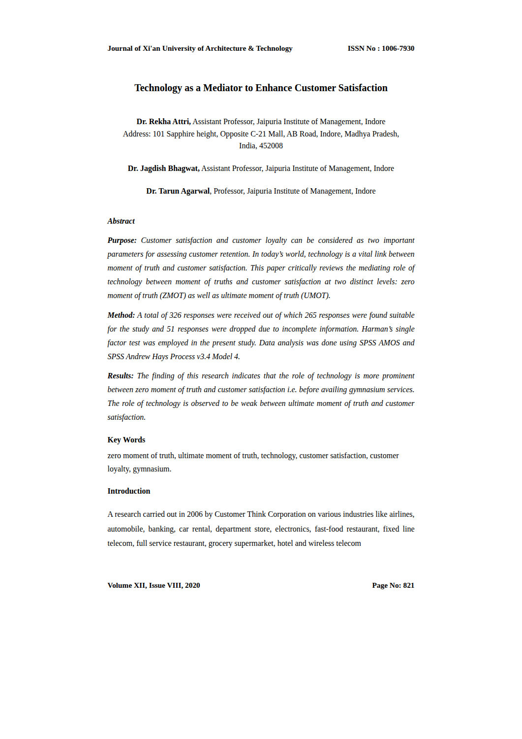Journal of Xi'an University of Architecture & Technology ISSN No : 1006-7930
Technology as a Mediator to Enhance Customer Satisfaction
Dr. Rekha Attri, Assistant Professor, Jaipuria Institute of Management, Indore
Address: 101 Sapphire height, Opposite C-21 Mall, AB Road, Indore, Madhya Pradesh,
India, 452008
Dr. Jagdish Bhagwat, Assistant Professor, Jaipuria Institute of Management, Indore
Dr. Tarun Agarwal, Professor, Jaipuria Institute of Management, Indore
Abstract
Purpose: Customer satisfaction and customer loyalty can be considered as two important parameters for assessing customer retention. In today’s world, technology is a vital link between moment of truth and customer satisfaction. This paper critically reviews the mediating role of technology between moment of truths and customer satisfaction at two distinct levels: zero moment of truth (ZMOT) as well as ultimate moment of truth (UMOT).
Method: A total of 326 responses were received out of which 265 responses were found suitable for the study and 51 responses were dropped due to incomplete information. Harman’s single factor test was employed in the present study. Data analysis was done using SPSS AMOS and SPSS Andrew Hays Process v3.4 Model 4.
Results: The finding of this research indicates that the role of technology is more prominent between zero moment of truth and customer satisfaction i.e. before availing gymnasium services. The role of technology is observed to be weak between ultimate moment of truth and customer satisfaction.
Key Words
zero moment of truth, ultimate moment of truth, technology, customer satisfaction, customer loyalty, gymnasium.
Introduction
A research carried out in 2006 by Customer Think Corporation on various industries like airlines, automobile, banking, car rental, department store, electronics, fast-food restaurant, fixed line telecom, full service restaurant, grocery supermarket, hotel and wireless telecom
Volume XII, Issue VIII, 2020 Page No: 821